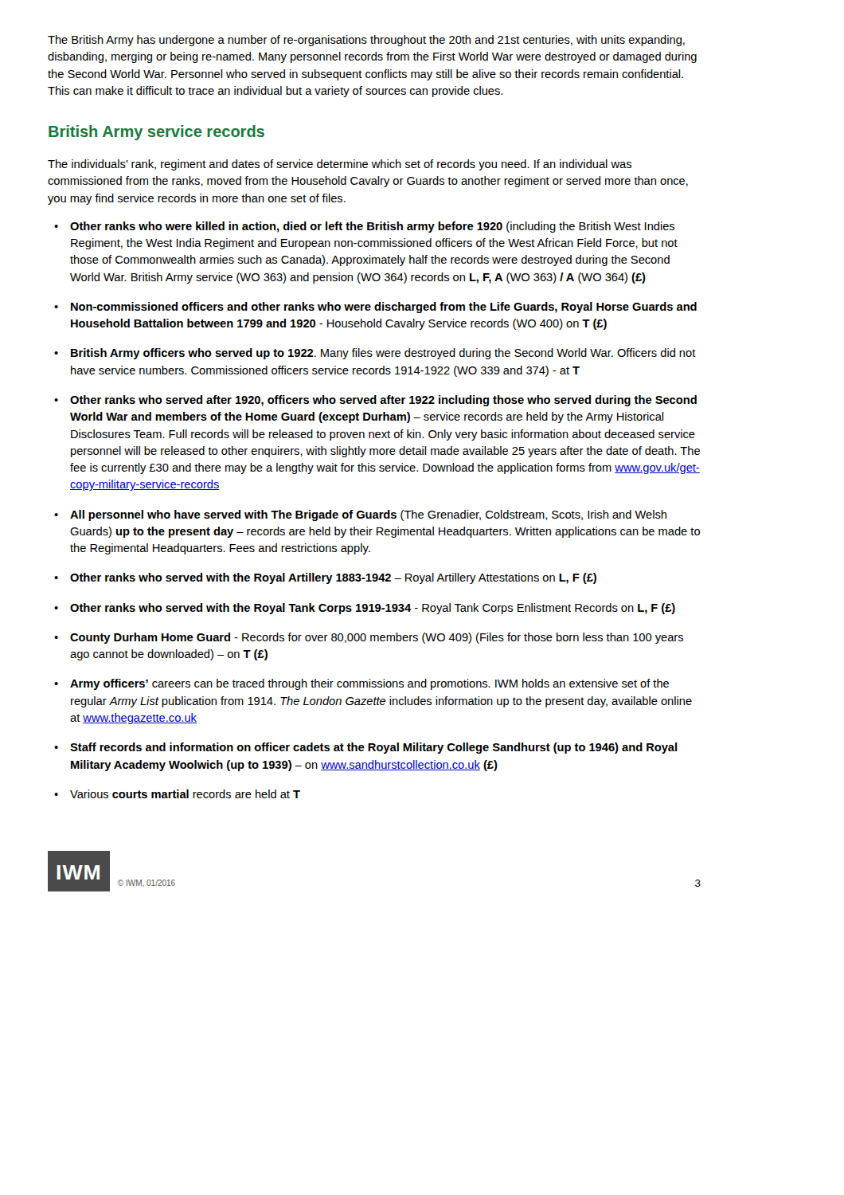The British Army has undergone a number of re-organisations throughout the 20th and 21st centuries, with units expanding, disbanding, merging or being re-named. Many personnel records from the First World War were destroyed or damaged during the Second World War. Personnel who served in subsequent conflicts may still be alive so their records remain confidential. This can make it difficult to trace an individual but a variety of sources can provide clues.
British Army service records
The individuals’ rank, regiment and dates of service determine which set of records you need. If an individual was commissioned from the ranks, moved from the Household Cavalry or Guards to another regiment or served more than once, you may find service records in more than one set of files.
Other ranks who were killed in action, died or left the British army before 1920 (including the British West Indies Regiment, the West India Regiment and European non-commissioned officers of the West African Field Force, but not those of Commonwealth armies such as Canada). Approximately half the records were destroyed during the Second World War. British Army service (WO 363) and pension (WO 364) records on L, F, A (WO 363) / A (WO 364) (£)
Non-commissioned officers and other ranks who were discharged from the Life Guards, Royal Horse Guards and Household Battalion between 1799 and 1920 - Household Cavalry Service records (WO 400) on T (£)
British Army officers who served up to 1922. Many files were destroyed during the Second World War. Officers did not have service numbers. Commissioned officers service records 1914-1922 (WO 339 and 374) - at T
Other ranks who served after 1920, officers who served after 1922 including those who served during the Second World War and members of the Home Guard (except Durham) – service records are held by the Army Historical Disclosures Team. Full records will be released to proven next of kin. Only very basic information about deceased service personnel will be released to other enquirers, with slightly more detail made available 25 years after the date of death. The fee is currently £30 and there may be a lengthy wait for this service. Download the application forms from www.gov.uk/get-copy-military-service-records
All personnel who have served with The Brigade of Guards (The Grenadier, Coldstream, Scots, Irish and Welsh Guards) up to the present day – records are held by their Regimental Headquarters. Written applications can be made to the Regimental Headquarters. Fees and restrictions apply.
Other ranks who served with the Royal Artillery 1883-1942 – Royal Artillery Attestations on L, F (£)
Other ranks who served with the Royal Tank Corps 1919-1934 - Royal Tank Corps Enlistment Records on L, F (£)
County Durham Home Guard - Records for over 80,000 members (WO 409) (Files for those born less than 100 years ago cannot be downloaded) – on T (£)
Army officers’ careers can be traced through their commissions and promotions. IWM holds an extensive set of the regular Army List publication from 1914. The London Gazette includes information up to the present day, available online at www.thegazette.co.uk
Staff records and information on officer cadets at the Royal Military College Sandhurst (up to 1946) and Royal Military Academy Woolwich (up to 1939) – on www.sandhurstcollection.co.uk (£)
Various courts martial records are held at T
IWM
© IWM, 01/2016
3